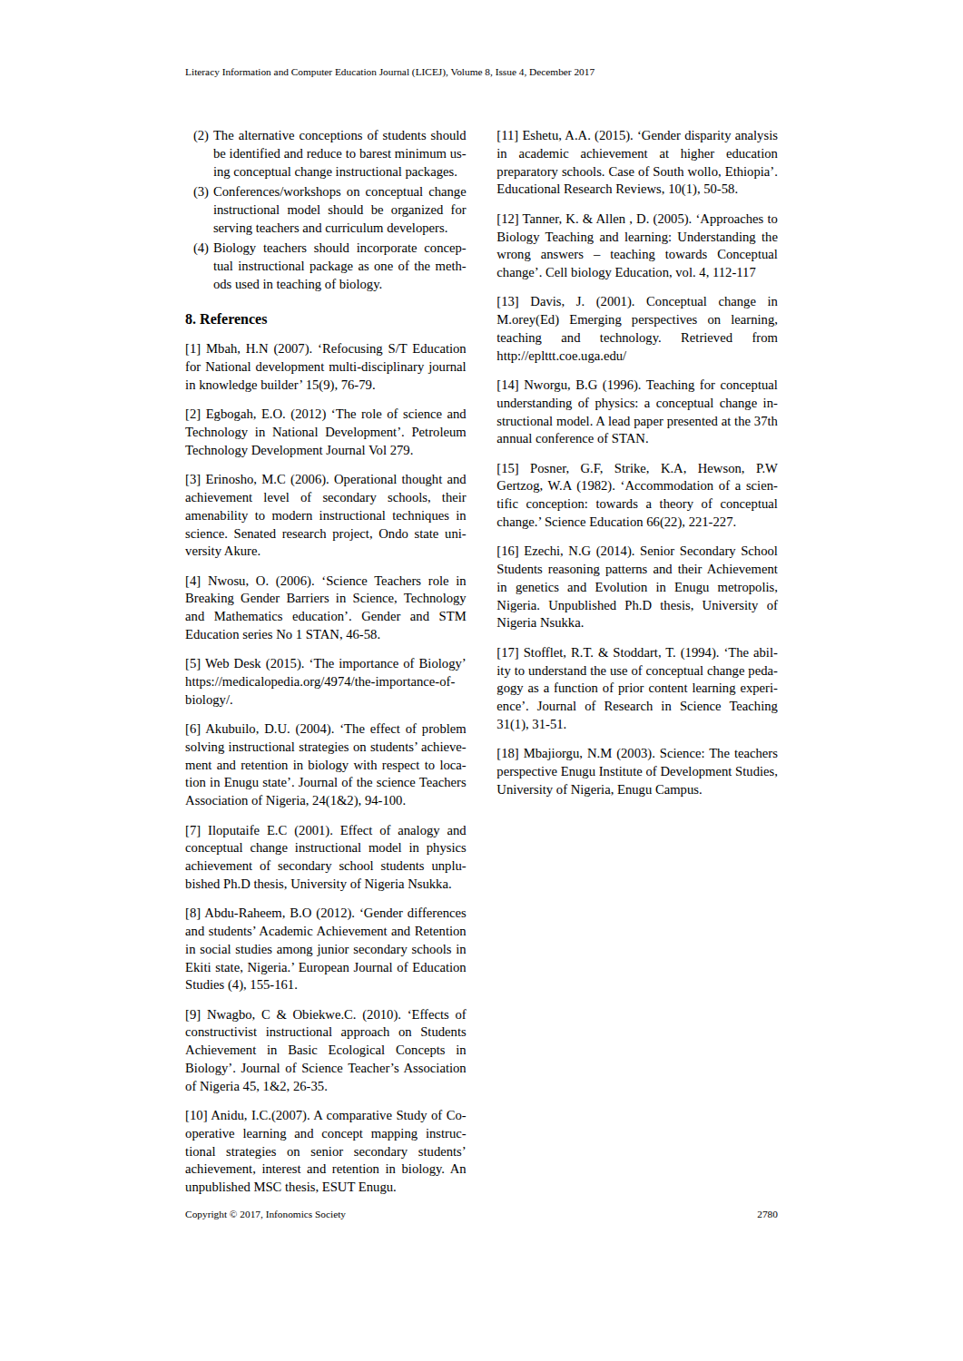Literacy Information and Computer Education Journal (LICEJ), Volume 8, Issue 4, December 2017
(2) The alternative conceptions of students should be identified and reduce to barest minimum using conceptual change instructional packages.
(3) Conferences/workshops on conceptual change instructional model should be organized for serving teachers and curriculum developers.
(4) Biology teachers should incorporate conceptual instructional package as one of the methods used in teaching of biology.
8. References
[1] Mbah, H.N (2007). ‘Refocusing S/T Education for National development multi-disciplinary journal in knowledge builder’ 15(9), 76-79.
[2] Egbogah, E.O. (2012) ‘The role of science and Technology in National Development’. Petroleum Technology Development Journal Vol 279.
[3] Erinosho, M.C (2006). Operational thought and achievement level of secondary schools, their amenability to modern instructional techniques in science. Senated research project, Ondo state university Akure.
[4] Nwosu, O. (2006). ‘Science Teachers role in Breaking Gender Barriers in Science, Technology and Mathematics education’. Gender and STM Education series No 1 STAN, 46-58.
[5] Web Desk (2015). ‘The importance of Biology’ https://medicalopedia.org/4974/the-importance-of-biology/.
[6] Akubuilo, D.U. (2004). ‘The effect of problem solving instructional strategies on students’ achievement and retention in biology with respect to location in Enugu state’. Journal of the science Teachers Association of Nigeria, 24(1&2), 94-100.
[7] Iloputaife E.C (2001). Effect of analogy and conceptual change instructional model in physics achievement of secondary school students unplubished Ph.D thesis, University of Nigeria Nsukka.
[8] Abdu-Raheem, B.O (2012). ‘Gender differences and students’ Academic Achievement and Retention in social studies among junior secondary schools in Ekiti state, Nigeria.’ European Journal of Education Studies (4), 155-161.
[9] Nwagbo, C & Obiekwe.C. (2010). ‘Effects of constructivist instructional approach on Students Achievement in Basic Ecological Concepts in Biology’. Journal of Science Teacher’s Association of Nigeria 45, 1&2, 26-35.
[10] Anidu, I.C.(2007). A comparative Study of Co-operative learning and concept mapping instructional strategies on senior secondary students’ achievement, interest and retention in biology. An unpublished MSC thesis, ESUT Enugu.
[11] Eshetu, A.A. (2015). ‘Gender disparity analysis in academic achievement at higher education preparatory schools. Case of South wollo, Ethiopia’. Educational Research Reviews, 10(1), 50-58.
[12] Tanner, K. & Allen , D. (2005). ‘Approaches to Biology Teaching and learning: Understanding the wrong answers – teaching towards Conceptual change’. Cell biology Education, vol. 4, 112-117
[13] Davis, J. (2001). Conceptual change in M.orey(Ed) Emerging perspectives on learning, teaching and technology. Retrieved from http://eplttt.coe.uga.edu/
[14] Nworgu, B.G (1996). Teaching for conceptual understanding of physics: a conceptual change instructional model. A lead paper presented at the 37th annual conference of STAN.
[15] Posner, G.F, Strike, K.A, Hewson, P.W Gertzog, W.A (1982). ‘Accommodation of a scientific conception: towards a theory of conceptual change.’ Science Education 66(22), 221-227.
[16] Ezechi, N.G (2014). Senior Secondary School Students reasoning patterns and their Achievement in genetics and Evolution in Enugu metropolis, Nigeria. Unpublished Ph.D thesis, University of Nigeria Nsukka.
[17] Stofflet, R.T. & Stoddart, T. (1994). ‘The ability to understand the use of conceptual change pedagogy as a function of prior content learning experience’. Journal of Research in Science Teaching 31(1), 31-51.
[18] Mbajiorgu, N.M (2003). Science: The teachers perspective Enugu Institute of Development Studies, University of Nigeria, Enugu Campus.
Copyright © 2017, Infonomics Society 2780